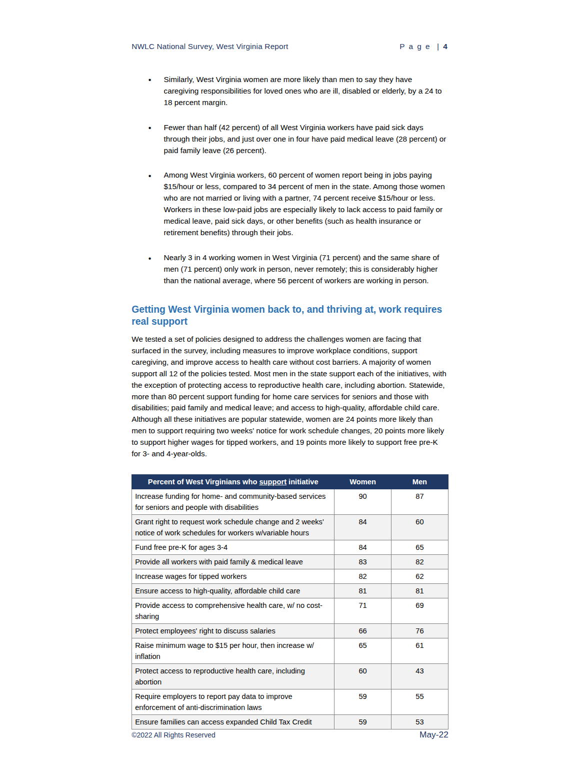NWLC National Survey, West Virginia Report
P a g e | 4
Similarly, West Virginia women are more likely than men to say they have caregiving responsibilities for loved ones who are ill, disabled or elderly, by a 24 to 18 percent margin.
Fewer than half (42 percent) of all West Virginia workers have paid sick days through their jobs, and just over one in four have paid medical leave (28 percent) or paid family leave (26 percent).
Among West Virginia workers, 60 percent of women report being in jobs paying $15/hour or less, compared to 34 percent of men in the state. Among those women who are not married or living with a partner, 74 percent receive $15/hour or less. Workers in these low-paid jobs are especially likely to lack access to paid family or medical leave, paid sick days, or other benefits (such as health insurance or retirement benefits) through their jobs.
Nearly 3 in 4 working women in West Virginia (71 percent) and the same share of men (71 percent) only work in person, never remotely; this is considerably higher than the national average, where 56 percent of workers are working in person.
Getting West Virginia women back to, and thriving at, work requires real support
We tested a set of policies designed to address the challenges women are facing that surfaced in the survey, including measures to improve workplace conditions, support caregiving, and improve access to health care without cost barriers. A majority of women support all 12 of the policies tested. Most men in the state support each of the initiatives, with the exception of protecting access to reproductive health care, including abortion. Statewide, more than 80 percent support funding for home care services for seniors and those with disabilities; paid family and medical leave; and access to high-quality, affordable child care. Although all these initiatives are popular statewide, women are 24 points more likely than men to support requiring two weeks' notice for work schedule changes, 20 points more likely to support higher wages for tipped workers, and 19 points more likely to support free pre-K for 3- and 4-year-olds.
| Percent of West Virginians who support initiative | Women | Men |
| --- | --- | --- |
| Increase funding for home- and community-based services for seniors and people with disabilities | 90 | 87 |
| Grant right to request work schedule change and 2 weeks' notice of work schedules for workers w/variable hours | 84 | 60 |
| Fund free pre-K for ages 3-4 | 84 | 65 |
| Provide all workers with paid family & medical leave | 83 | 82 |
| Increase wages for tipped workers | 82 | 62 |
| Ensure access to high-quality, affordable child care | 81 | 81 |
| Provide access to comprehensive health care, w/ no cost-sharing | 71 | 69 |
| Protect employees' right to discuss salaries | 66 | 76 |
| Raise minimum wage to $15 per hour, then increase w/ inflation | 65 | 61 |
| Protect access to reproductive health care, including abortion | 60 | 43 |
| Require employers to report pay data to improve enforcement of anti-discrimination laws | 59 | 55 |
| Ensure families can access expanded Child Tax Credit | 59 | 53 |
©2022 All Rights Reserved
May-22